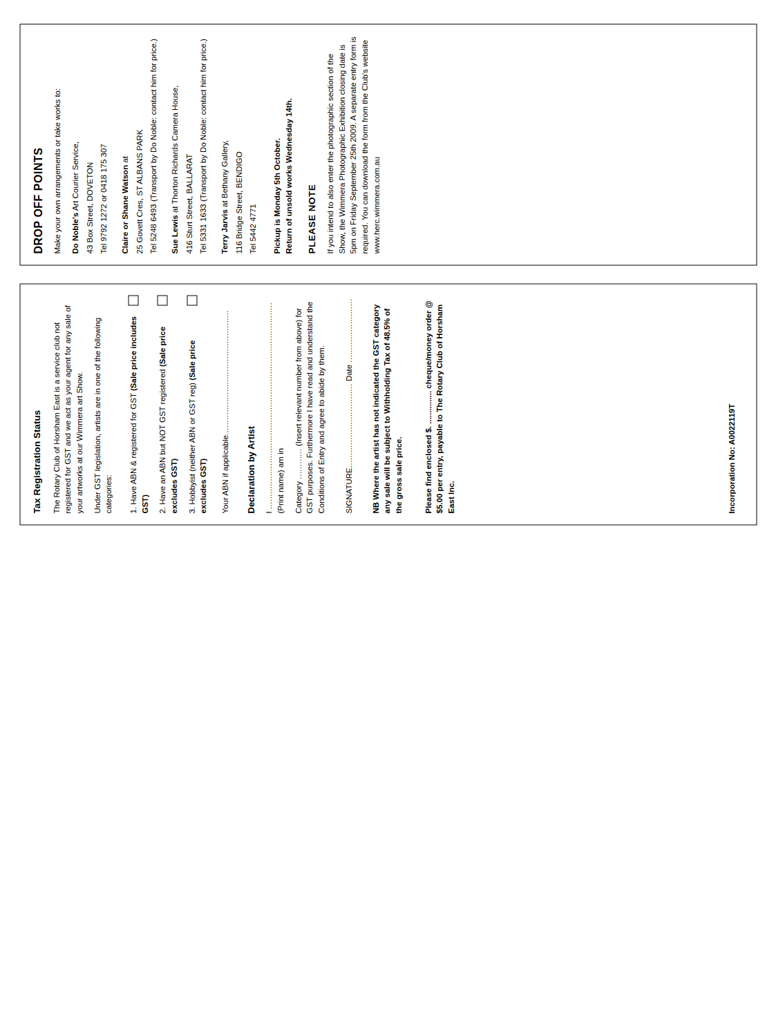Tax Registration Status
The Rotary Club of Horsham East is a service club not registered for GST and we act as your agent for any sale of your artworks at our Wimmera art Show.
Under GST legislation, artists are in one of the following categories:
1. Have ABN & registered for GST (Sale price includes GST)
2. Have an ABN but NOT GST registered (Sale price excludes GST)
3. Hobbyist (neither ABN or GST reg) (Sale price excludes GST)
Your ABN if applicable.................................................
Declaration by Artist
I .................................................................................(Print name) am in
Category ............ (Insert relevant number from above) for GST purposes. Furthermore I have read and understand the Conditions of Entry and agree to abide by them.
SIGNATURE................................. Date .........................
NB Where the artist has not indicated the GST category any sale will be subject to Withholding Tax of 48.5% of the gross sale price.
Please find enclosed $. ............... cheque/money order @ $5.00 per entry, payable to The Rotary Club of Horsham East Inc.
Incorporation No: A0022119T
DROP OFF POINTS
Make your own arrangements or take works to:
Do Noble's Art Courier Service,
43 Box Street, DOVETON
Tel 9792 1272 or 0418 175 307
Claire or Shane Watson at
25 Govett Cres, ST ALBANS PARK
Tel 5248 6493 (Transport by Do Noble: contact him for price.)
Sue Lewis at Thorton Richards Camera House,
416 Sturt Street, BALLARAT
Tel 5331 1633 (Transport by Do Noble: contact him for price.)
Terry Jarvis at Bethany Gallery,
116 Bridge Street, BENDIGO
Tel 5442 4771
Pickup is Monday 5th October.
Return of unsold works Wednesday 14th.
PLEASE NOTE
If you intend to also enter the photographic section of the Show, the Wimmera Photographic Exhibition closing date is 5pm on Friday September 25th 2009. A separate entry form is required. You can download the form from the Club's website www.herc.wimmera.com.au